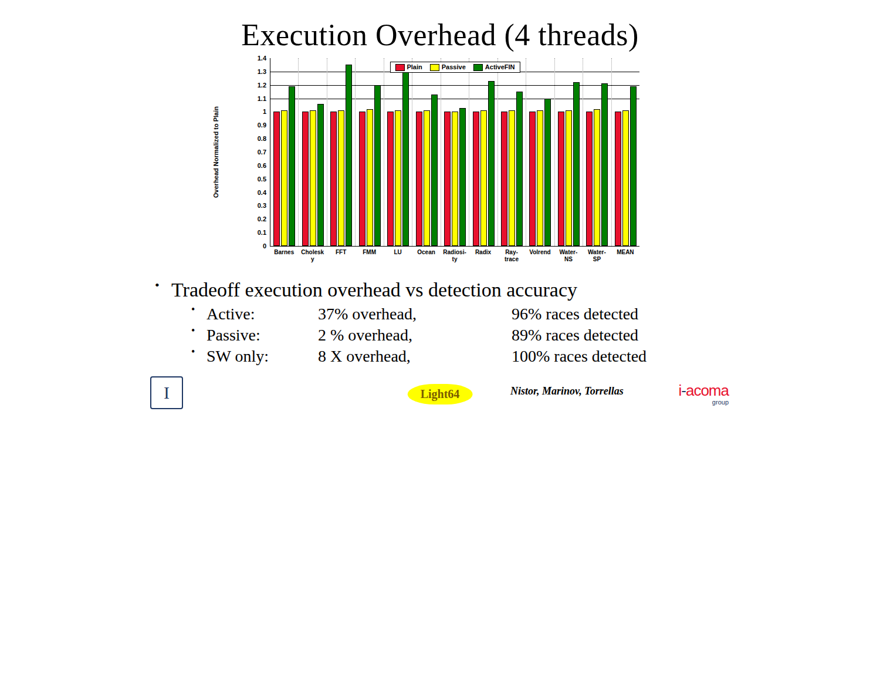Execution Overhead (4 threads)
1.4 1.3 1.2 1.1 1 0.9 0.8 0.7 0.6 0.5 0.4 0.3 0.2 0.1 0
Overhead Normalized to Plain
Plain Passive ActiveFIN
Barnes
Cholesk
y
FFT
FMM
LU
Ocean
Radiosi-
ty
Radix
Ray-
trace
Volrend
Water-
NS
Water-
SP
MEAN
Tradeoff execution overhead vs detection accuracy
Active:
37% overhead,
96% races detected
Passive:
2 % overhead,
89% races detected
SW only:
8 X overhead,
100% races detected
I
Light64
Nistor, Marinov, Torrellas
i-acoma
group